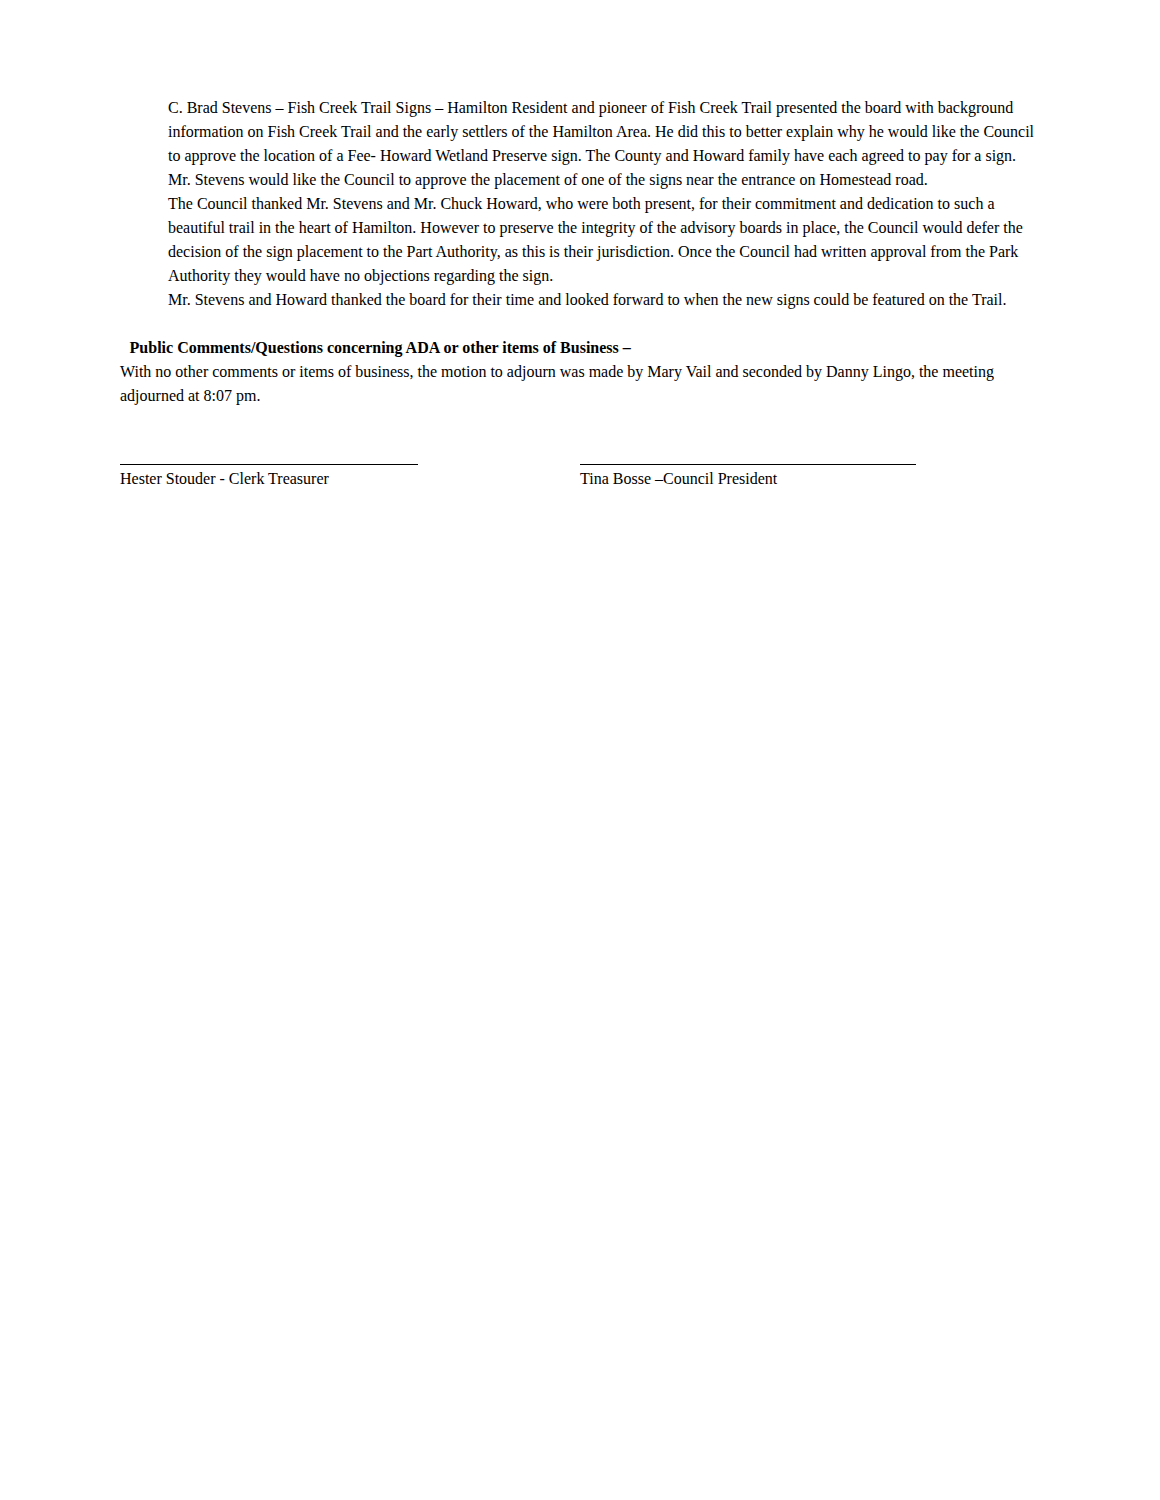C. Brad Stevens – Fish Creek Trail Signs – Hamilton Resident and pioneer of Fish Creek Trail presented the board with background information on Fish Creek Trail and the early settlers of the Hamilton Area. He did this to better explain why he would like the Council to approve the location of a Fee- Howard Wetland Preserve sign. The County and Howard family have each agreed to pay for a sign. Mr. Stevens would like the Council to approve the placement of one of the signs near the entrance on Homestead road.
The Council thanked Mr. Stevens and Mr. Chuck Howard, who were both present, for their commitment and dedication to such a beautiful trail in the heart of Hamilton. However to preserve the integrity of the advisory boards in place, the Council would defer the decision of the sign placement to the Part Authority, as this is their jurisdiction. Once the Council had written approval from the Park Authority they would have no objections regarding the sign.
Mr. Stevens and Howard thanked the board for their time and looked forward to when the new signs could be featured on the Trail.
Public Comments/Questions concerning ADA or other items of Business –
With no other comments or items of business, the motion to adjourn was made by Mary Vail and seconded by Danny Lingo, the meeting adjourned at 8:07 pm.
| Hester Stouder - Clerk Treasurer | Tina Bosse –Council President |